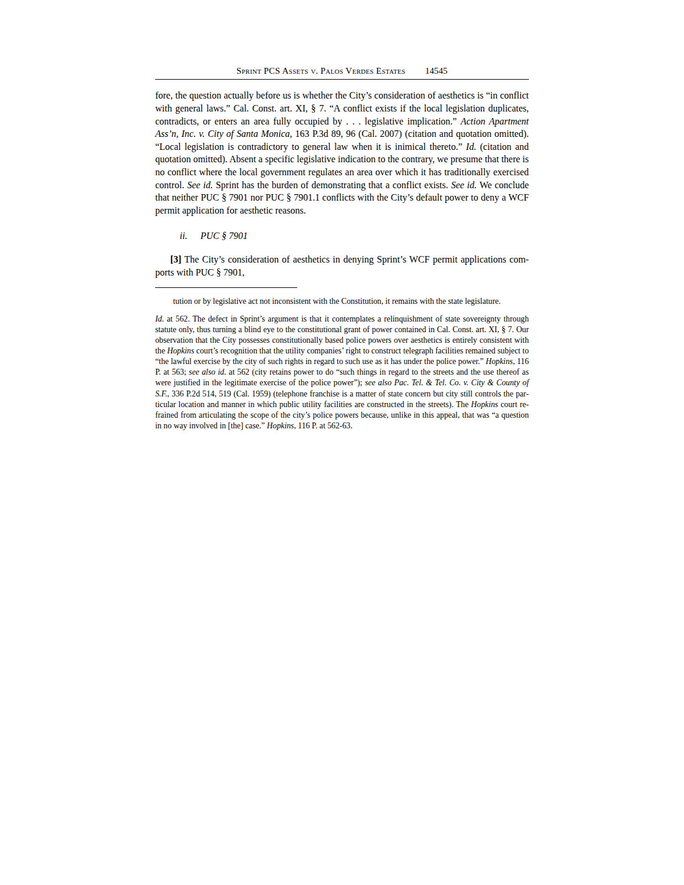Sprint PCS Assets v. Palos Verdes Estates 14545
fore, the question actually before us is whether the City’s consideration of aesthetics is “in conflict with general laws.” Cal. Const. art. XI, § 7. “A conflict exists if the local legislation duplicates, contradicts, or enters an area fully occupied by . . . legislative implication.” Action Apartment Ass’n, Inc. v. City of Santa Monica, 163 P.3d 89, 96 (Cal. 2007) (citation and quotation omitted). “Local legislation is contradictory to general law when it is inimical thereto.” Id. (citation and quotation omitted). Absent a specific legislative indication to the contrary, we presume that there is no conflict where the local government regulates an area over which it has traditionally exercised control. See id. Sprint has the burden of demonstrating that a conflict exists. See id. We conclude that neither PUC § 7901 nor PUC § 7901.1 conflicts with the City’s default power to deny a WCF permit application for aesthetic reasons.
ii. PUC § 7901
[3] The City’s consideration of aesthetics in denying Sprint’s WCF permit applications comports with PUC § 7901,
tution or by legislative act not inconsistent with the Constitution, it remains with the state legislature.
Id. at 562. The defect in Sprint’s argument is that it contemplates a relinquishment of state sovereignty through statute only, thus turning a blind eye to the constitutional grant of power contained in Cal. Const. art. XI, § 7. Our observation that the City possesses constitutionally based police powers over aesthetics is entirely consistent with the Hopkins court’s recognition that the utility companies’ right to construct telegraph facilities remained subject to “the lawful exercise by the city of such rights in regard to such use as it has under the police power.” Hopkins, 116 P. at 563; see also id. at 562 (city retains power to do “such things in regard to the streets and the use thereof as were justified in the legitimate exercise of the police power”); see also Pac. Tel. & Tel. Co. v. City & County of S.F., 336 P.2d 514, 519 (Cal. 1959) (telephone franchise is a matter of state concern but city still controls the particular location and manner in which public utility facilities are constructed in the streets). The Hopkins court refrained from articulating the scope of the city’s police powers because, unlike in this appeal, that was “a question in no way involved in [the] case.” Hopkins, 116 P. at 562-63.